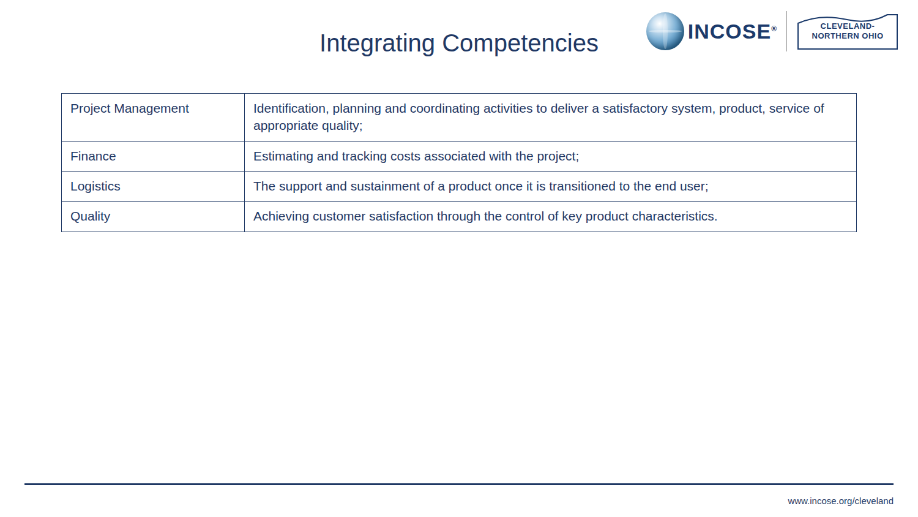INCOSE®
CLEVELAND- NORTHERN OHIO
Integrating Competencies
| Project Management | Identification, planning and coordinating activities to deliver a satisfactory system, product, service of appropriate quality; |
| Finance | Estimating and tracking costs associated with the project; |
| Logistics | The support and sustainment of a product once it is transitioned to the end user; |
| Quality | Achieving customer satisfaction through the control of key product characteristics. |
www.incose.org/cleveland